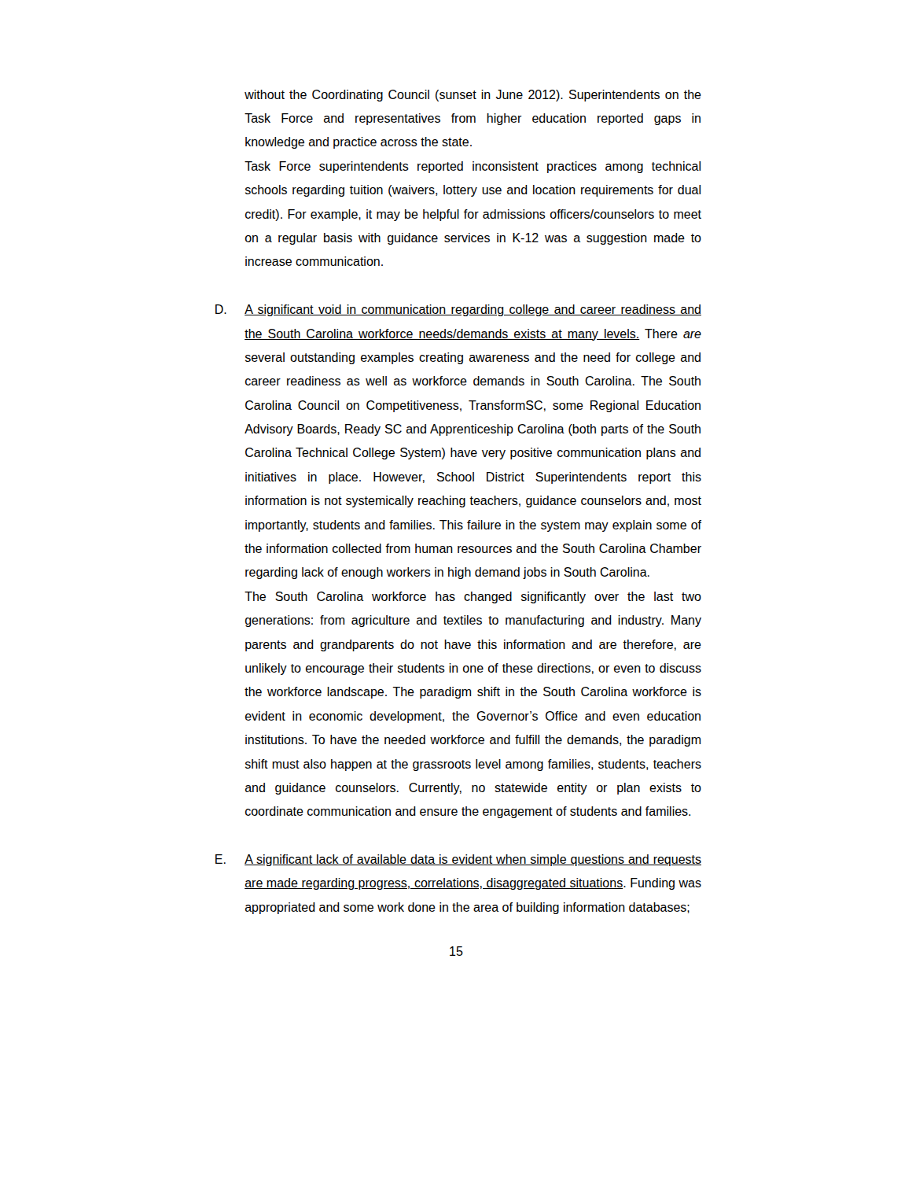without the Coordinating Council (sunset in June 2012). Superintendents on the Task Force and representatives from higher education reported gaps in knowledge and practice across the state.
Task Force superintendents reported inconsistent practices among technical schools regarding tuition (waivers, lottery use and location requirements for dual credit). For example, it may be helpful for admissions officers/counselors to meet on a regular basis with guidance services in K-12 was a suggestion made to increase communication.
D.
A significant void in communication regarding college and career readiness and the South Carolina workforce needs/demands exists at many levels. There are several outstanding examples creating awareness and the need for college and career readiness as well as workforce demands in South Carolina. The South Carolina Council on Competitiveness, TransformSC, some Regional Education Advisory Boards, Ready SC and Apprenticeship Carolina (both parts of the South Carolina Technical College System) have very positive communication plans and initiatives in place. However, School District Superintendents report this information is not systemically reaching teachers, guidance counselors and, most importantly, students and families. This failure in the system may explain some of the information collected from human resources and the South Carolina Chamber regarding lack of enough workers in high demand jobs in South Carolina.
The South Carolina workforce has changed significantly over the last two generations: from agriculture and textiles to manufacturing and industry. Many parents and grandparents do not have this information and are therefore, are unlikely to encourage their students in one of these directions, or even to discuss the workforce landscape. The paradigm shift in the South Carolina workforce is evident in economic development, the Governor’s Office and even education institutions. To have the needed workforce and fulfill the demands, the paradigm shift must also happen at the grassroots level among families, students, teachers and guidance counselors. Currently, no statewide entity or plan exists to coordinate communication and ensure the engagement of students and families.
E.
A significant lack of available data is evident when simple questions and requests are made regarding progress, correlations, disaggregated situations. Funding was appropriated and some work done in the area of building information databases;
15